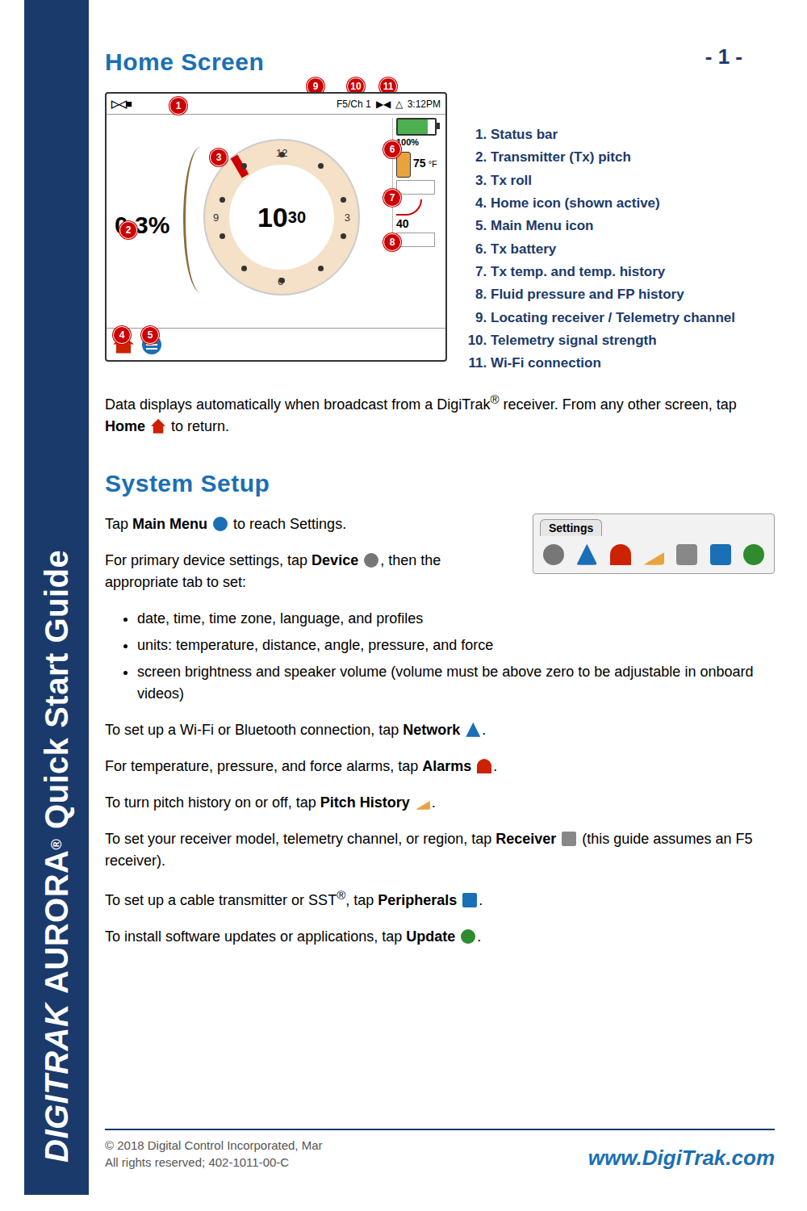DIGITRAK AURORA® Quick Start Guide
- 1 -
Home Screen
9
10
11
▷◁■ F5/Ch 1 ▶◀ △ 3:12PM
0.3%
12
3
6
9
1030
100%
75 °F
40
1
2
3
4
5
6
7
8
Status bar
Transmitter (Tx) pitch
Tx roll
Home icon (shown active)
Main Menu icon
Tx battery
Tx temp. and temp. history
Fluid pressure and FP history
Locating receiver / Telemetry channel
Telemetry signal strength
Wi-Fi connection
Data displays automatically when broadcast from a DigiTrak® receiver. From any other screen, tap Home to return.
System Setup
Settings
Tap Main Menu to reach Settings.
For primary device settings, tap Device , then the appropriate tab to set:
date, time, time zone, language, and profiles
units: temperature, distance, angle, pressure, and force
screen brightness and speaker volume (volume must be above zero to be adjustable in onboard videos)
To set up a Wi-Fi or Bluetooth connection, tap Network .
For temperature, pressure, and force alarms, tap Alarms .
To turn pitch history on or off, tap Pitch History .
To set your receiver model, telemetry channel, or region, tap Receiver (this guide assumes an F5 receiver).
To set up a cable transmitter or SST®, tap Peripherals .
To install software updates or applications, tap Update .
© 2018 Digital Control Incorporated, Mar
All rights reserved; 402-1011-00-C
www.DigiTrak.com